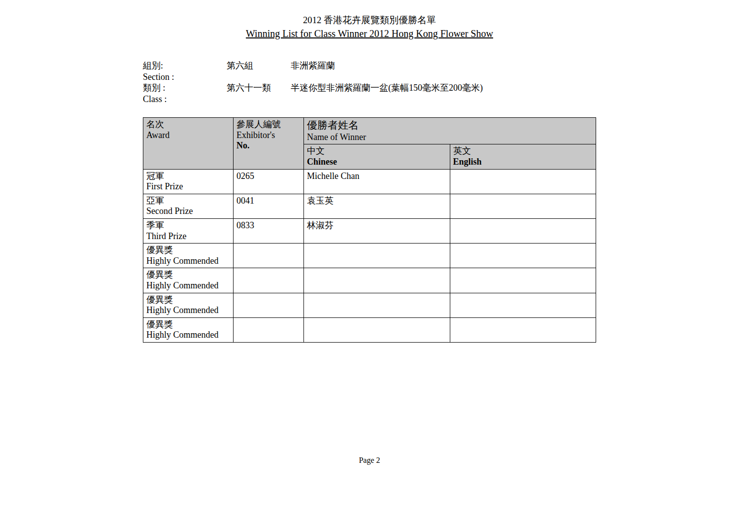2012 香港花卉展覽類別優勝名單
Winning List for Class Winner 2012 Hong Kong Flower Show
| 組別: | 第六組 | 非洲紫羅蘭 |
| Section : | | |
| 類別 : | 第六十一類 | 半迷你型非洲紫羅蘭一盆(葉幅150毫米至200毫米) |
| Class : | | |
| 名次 Award | 參展人編號 Exhibitor's No. | 優勝者姓名 Name of Winner |
| --- | --- | --- |
| 中文 Chinese | 英文 English |
| 冠軍 First Prize | 0265 | Michelle Chan | |
| 亞軍 Second Prize | 0041 | 袁玉英 | |
| 季軍 Third Prize | 0833 | 林淑芬 | |
| 優異獎 Highly Commended | | | |
| 優異獎 Highly Commended | | | |
| 優異獎 Highly Commended | | | |
| 優異獎 Highly Commended | | | |
Page 2